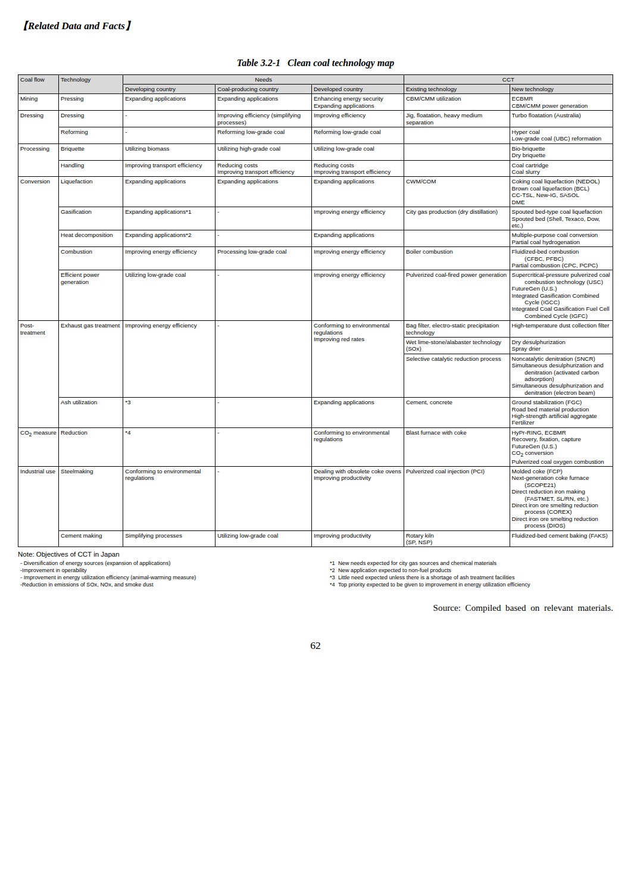【Related Data and Facts】
Table 3.2-1 Clean coal technology map
| Coal flow | Technology | Needs | CCT |
| --- | --- | --- | --- |
| Developing country | Coal-producing country | Developed country | Existing technology | New technology |
| Mining | Pressing | Expanding applications | Expanding applications | Enhancing energy security Expanding applications | CBM/CMM utilization | ECBMR CBM/CMM power generation |
| Dressing | Dressing | - | Improving efficiency (simplifying processes) | Improving efficiency | Jig, floatation, heavy medium separation | Turbo floatation (Australia) |
| Reforming | - | Reforming low-grade coal | Reforming low-grade coal | | Hyper coal Low-grade coal (UBC) reformation |
| Processing | Briquette | Utilizing biomass | Utilizing high-grade coal | Utilizing low-grade coal | | Bio-briquette Dry briquette |
| Handling | Improving transport efficiency | Reducing costs Improving transport efficiency | Reducing costs Improving transport efficiency | | Coal cartridge Coal slurry |
| Conversion | Liquefaction | Expanding applications | Expanding applications | Expanding applications | CWM/COM | Coking coal liquefaction (NEDOL) Brown coal liquefaction (BCL) CC-TSL, New-IG, SASOL DME |
| Gasification | Expanding applications*1 | - | Improving energy efficiency | City gas production (dry distillation) | Spouted bed-type coal liquefaction Spouted bed (Shell, Texaco, Dow, etc.) |
| Heat decomposition | Expanding applications*2 | - | Expanding applications | | Multiple-purpose coal conversion Partial coal hydrogenation |
| Combustion | Improving energy efficiency | Processing low-grade coal | Improving energy efficiency | Boiler combustion | Fluidized-bed combustion (CFBC, PFBC) Partial combustion (CPC, PCPC) |
| Efficient power generation | Utilizing low-grade coal | - | Improving energy efficiency | Pulverized coal-fired power generation | Supercritical-pressure pulverized coal combustion technology (USC) FutureGen (U.S.) Integrated Gasification Combined Cycle (IGCC) Integrated Coal Gasification Fuel Cell Combined Cycle (IGFC) |
| Post-treatment | Exhaust gas treatment | Improving energy efficiency | - | Conforming to environmental regulations Improving red rates | Bag filter, electro-static precipitation technology | High-temperature dust collection filter |
| Wet lime-stone/alabaster technology (SOx) | Dry desulphurization Spray drier |
| Selective catalytic reduction process | Noncatalytic denitration (SNCR) Simultaneous desulphurization and denitration (activated carbon adsorption) Simultaneous desulphurization and denitration (electron beam) |
| Ash utilization | *3 | - | Expanding applications | Cement, concrete | Ground stabilization (FGC) Road bed material production High-strength artificial aggregate Fertilizer |
| CO 2 measure | Reduction | *4 | - | Conforming to environmental regulations | Blast furnace with coke | HyPr-RING, ECBMR Recovery, fixation, capture FutureGen (U.S.) CO 2 conversion Pulverized coal oxygen combustion |
| Industrial use | Steelmaking | Conforming to environmental regulations | - | Dealing with obsolete coke ovens Improving productivity | Pulverized coal injection (PCI) | Molded coke (FCP) Next-generation coke furnace (SCOPE21) Direct reduction iron making (FASTMET, SL/RN, etc.) Direct iron ore smelting reduction process (COREX) Direct iron ore smelting reduction process (DIOS) |
| Cement making | Simplifying processes | Utilizing low-grade coal | Improving productivity | Rotary kiln (SP, NSP) | Fluidized-bed cement baking (FAKS) |
Note: Objectives of CCT in Japan
| - Diversification of energy sources (expansion of applications) | *1 New needs expected for city gas sources and chemical materials |
| -Improvement in operability | *2 New application expected to non-fuel products |
| - Improvement in energy utilization efficiency (animal-warming measure) | *3 Little need expected unless there is a shortage of ash treatment facilities |
| -Reduction in emissions of SOx, NOx, and smoke dust | *4 Top priority expected to be given to improvement in energy utilization efficiency |
Source: Compiled based on relevant materials.
62